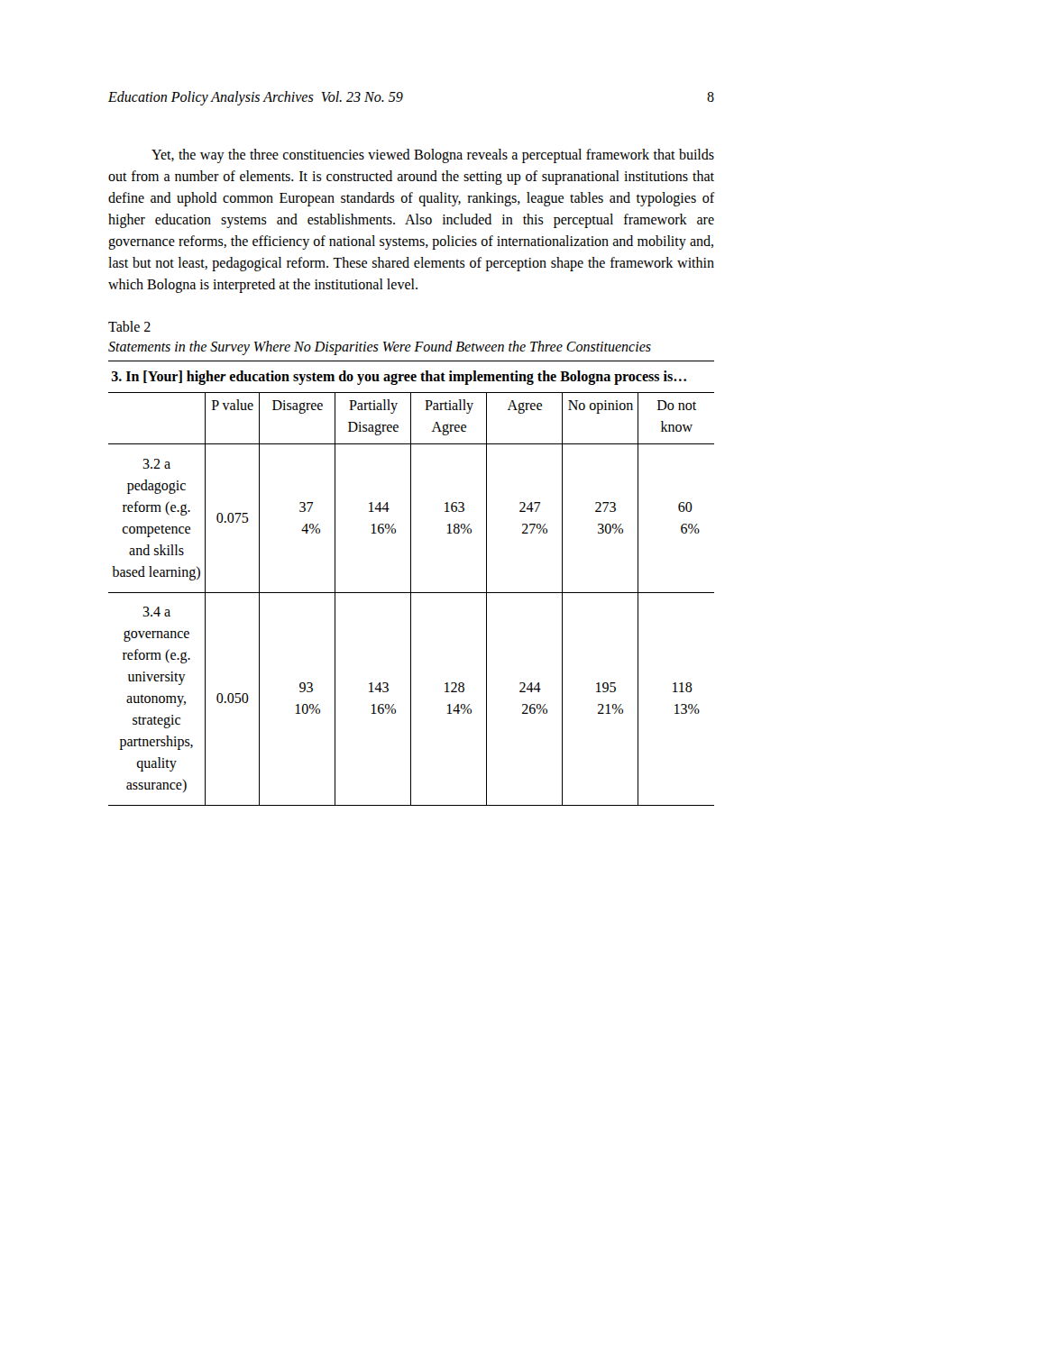Education Policy Analysis Archives Vol. 23 No. 59 8
Yet, the way the three constituencies viewed Bologna reveals a perceptual framework that builds out from a number of elements. It is constructed around the setting up of supranational institutions that define and uphold common European standards of quality, rankings, league tables and typologies of higher education systems and establishments. Also included in this perceptual framework are governance reforms, the efficiency of national systems, policies of internationalization and mobility and, last but not least, pedagogical reform. These shared elements of perception shape the framework within which Bologna is interpreted at the institutional level.
Table 2
Statements in the Survey Where No Disparities Were Found Between the Three Constituencies
| 3. In [Your] highe r education system do you agree that implementing the Bologna process is… |
| | P value | Disagree | Partially Disagree | Partially Agree | Agree | No opinion | Do not know |
| 3.2 a pedagogic reform (e.g. competence and skills based learning) | 0.075 | 37 4% | 144 16% | 163 18% | 247 27% | 273 30% | 60 6% |
| 3.4 a governance reform (e.g. university autonomy, strategic partnerships, quality assurance) | 0.050 | 93 10% | 143 16% | 128 14% | 244 26% | 195 21% | 118 13% |